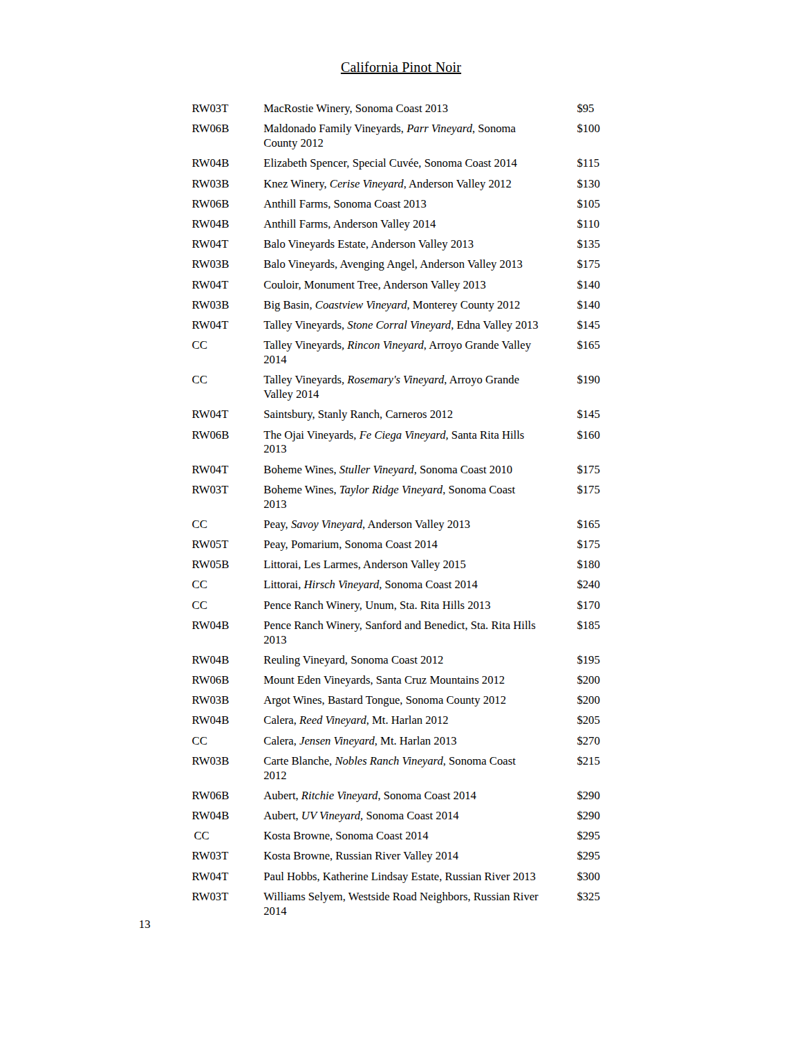California Pinot Noir
| RW03T | MacRostie Winery, Sonoma Coast 2013 | $95 |
| RW06B | Maldonado Family Vineyards, Parr Vineyard , Sonoma County 2012 | $100 |
| RW04B | Elizabeth Spencer, Special Cuvée, Sonoma Coast 2014 | $115 |
| RW03B | Knez Winery, Cerise Vineyard , Anderson Valley 2012 | $130 |
| RW06B | Anthill Farms, Sonoma Coast 2013 | $105 |
| RW04B | Anthill Farms, Anderson Valley 2014 | $110 |
| RW04T | Balo Vineyards Estate, Anderson Valley 2013 | $135 |
| RW03B | Balo Vineyards, Avenging Angel, Anderson Valley 2013 | $175 |
| RW04T | Couloir, Monument Tree, Anderson Valley 2013 | $140 |
| RW03B | Big Basin, Coastview Vineyard , Monterey County 2012 | $140 |
| RW04T | Talley Vineyards, Stone Corral Vineyard , Edna Valley 2013 | $145 |
| CC | Talley Vineyards , Rincon Vineyard , Arroyo Grande Valley 2014 | $165 |
| CC | Talley Vineyards , Rosemary's Vineyard , Arroyo Grande Valley 2014 | $190 |
| RW04T | Saintsbury, Stanly Ranch, Carneros 2012 | $145 |
| RW06B | The Ojai Vineyards, Fe Ciega Vineyard, Santa Rita Hills 2013 | $160 |
| RW04T | Boheme Wines, Stuller Vineyard , Sonoma Coast 2010 | $175 |
| RW03T | Boheme Wines, Taylor Ridge Vineyard , Sonoma Coast 2013 | $175 |
| CC | Peay, Savoy Vineyard , Anderson Valley 2013 | $165 |
| RW05T | Peay, Pomarium, Sonoma Coast 2014 | $175 |
| RW05B | Littorai, Les Larmes, Anderson Valley 2015 | $180 |
| CC | Littorai, Hirsch Vineyard, Sonoma Coast 2014 | $240 |
| CC | Pence Ranch Winery, Unum, Sta. Rita Hills 2013 | $170 |
| RW04B | Pence Ranch Winery, Sanford and Benedict, Sta. Rita Hills 2013 | $185 |
| RW04B | Reuling Vineyard, Sonoma Coast 2012 | $195 |
| RW06B | Mount Eden Vineyards, Santa Cruz Mountains 2012 | $200 |
| RW03B | Argot Wines, Bastard Tongue, Sonoma County 2012 | $200 |
| RW04B | Calera, Reed Vineyard , Mt. Harlan 2012 | $205 |
| CC | Calera, Jensen Vineyard , Mt. Harlan 2013 | $270 |
| RW03B | Carte Blanche, Nobles Ranch Vineyard , Sonoma Coast 2012 | $215 |
| RW06B | Aubert, Ritchie Vineyard , Sonoma Coast 2014 | $290 |
| RW04B | Aubert, UV Vineyard, Sonoma Coast 2014 | $290 |
| CC | Kosta Browne, Sonoma Coast 2014 | $295 |
| RW03T | Kosta Browne, Russian River Valley 2014 | $295 |
| RW04T | Paul Hobbs, Katherine Lindsay Estate, Russian River 2013 | $300 |
| RW03T | Williams Selyem, Westside Road Neighbors, Russian River 2014 | $325 |
13